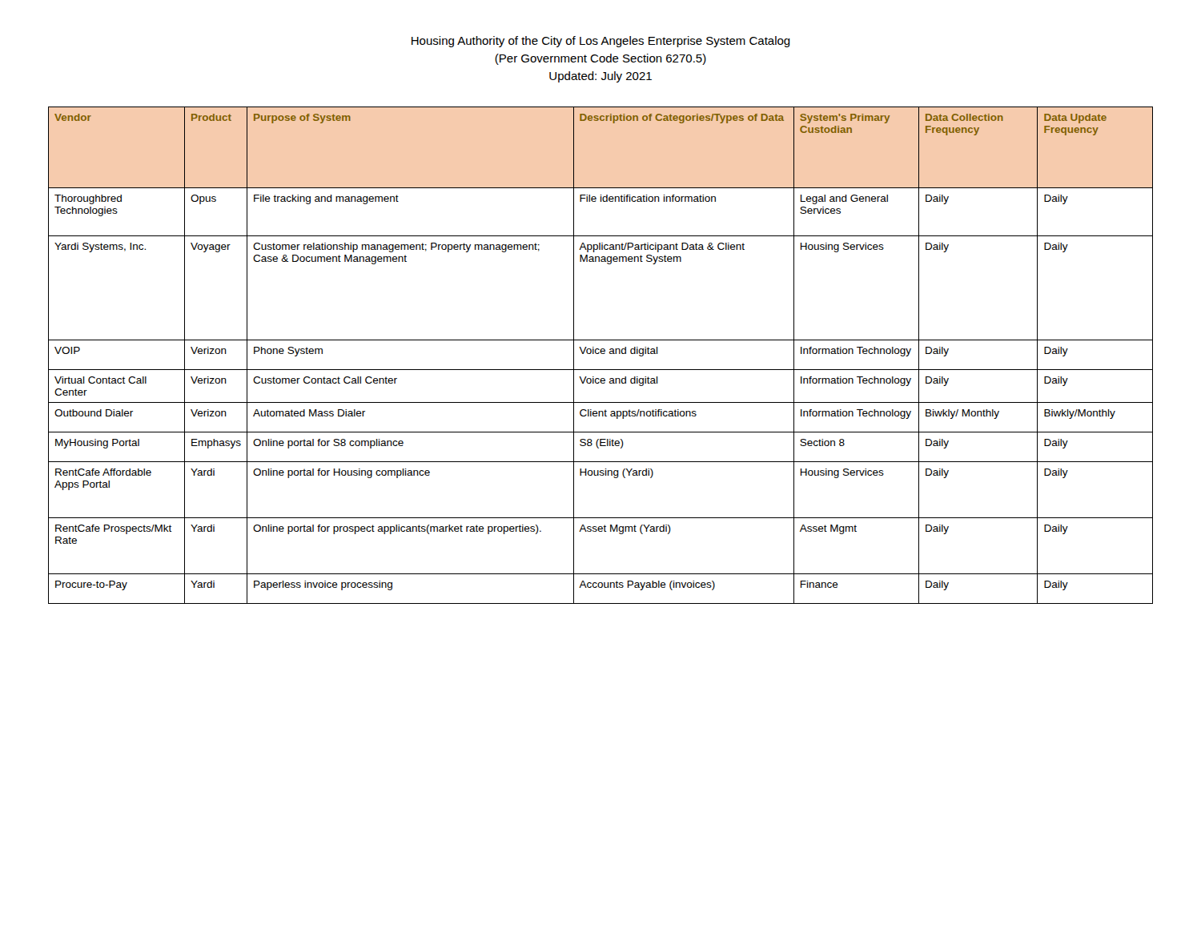Housing Authority of the City of Los Angeles Enterprise System Catalog
(Per Government Code Section 6270.5)
Updated: July 2021
| Vendor | Product | Purpose of System | Description of Categories/Types of Data | System's Primary Custodian | Data Collection Frequency | Data Update Frequency |
| --- | --- | --- | --- | --- | --- | --- |
| Thoroughbred Technologies | Opus | File tracking and management | File identification information | Legal and General Services | Daily | Daily |
| Yardi Systems, Inc. | Voyager | Customer relationship management; Property management; Case & Document Management | Applicant/Participant Data & Client Management System | Housing Services | Daily | Daily |
| VOIP | Verizon | Phone System | Voice and digital | Information Technology | Daily | Daily |
| Virtual Contact Call Center | Verizon | Customer Contact Call Center | Voice and digital | Information Technology | Daily | Daily |
| Outbound Dialer | Verizon | Automated Mass Dialer | Client appts/notifications | Information Technology | Biwkly/ Monthly | Biwkly/Monthly |
| MyHousing Portal | Emphasys | Online portal for S8 compliance | S8 (Elite) | Section 8 | Daily | Daily |
| RentCafe Affordable Apps Portal | Yardi | Online portal for Housing compliance | Housing (Yardi) | Housing Services | Daily | Daily |
| RentCafe Prospects/Mkt Rate | Yardi | Online portal for prospect applicants(market rate properties). | Asset Mgmt (Yardi) | Asset Mgmt | Daily | Daily |
| Procure-to-Pay | Yardi | Paperless invoice processing | Accounts Payable (invoices) | Finance | Daily | Daily |